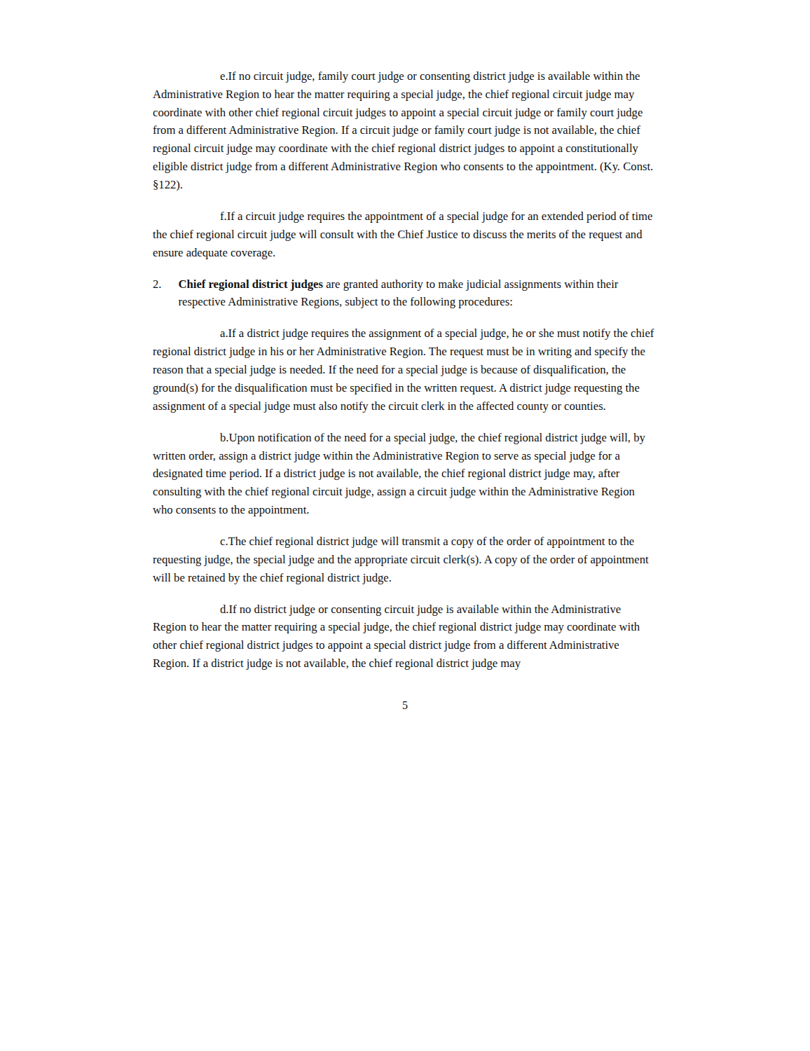e. If no circuit judge, family court judge or consenting district judge is available within the Administrative Region to hear the matter requiring a special judge, the chief regional circuit judge may coordinate with other chief regional circuit judges to appoint a special circuit judge or family court judge from a different Administrative Region. If a circuit judge or family court judge is not available, the chief regional circuit judge may coordinate with the chief regional district judges to appoint a constitutionally eligible district judge from a different Administrative Region who consents to the appointment. (Ky. Const. §122).
f. If a circuit judge requires the appointment of a special judge for an extended period of time the chief regional circuit judge will consult with the Chief Justice to discuss the merits of the request and ensure adequate coverage.
2.
Chief regional district judges are granted authority to make judicial assignments within their respective Administrative Regions, subject to the following procedures:
a. If a district judge requires the assignment of a special judge, he or she must notify the chief regional district judge in his or her Administrative Region. The request must be in writing and specify the reason that a special judge is needed. If the need for a special judge is because of disqualification, the ground(s) for the disqualification must be specified in the written request. A district judge requesting the assignment of a special judge must also notify the circuit clerk in the affected county or counties.
b. Upon notification of the need for a special judge, the chief regional district judge will, by written order, assign a district judge within the Administrative Region to serve as special judge for a designated time period. If a district judge is not available, the chief regional district judge may, after consulting with the chief regional circuit judge, assign a circuit judge within the Administrative Region who consents to the appointment.
c. The chief regional district judge will transmit a copy of the order of appointment to the requesting judge, the special judge and the appropriate circuit clerk(s). A copy of the order of appointment will be retained by the chief regional district judge.
d. If no district judge or consenting circuit judge is available within the Administrative Region to hear the matter requiring a special judge, the chief regional district judge may coordinate with other chief regional district judges to appoint a special district judge from a different Administrative Region. If a district judge is not available, the chief regional district judge may
5